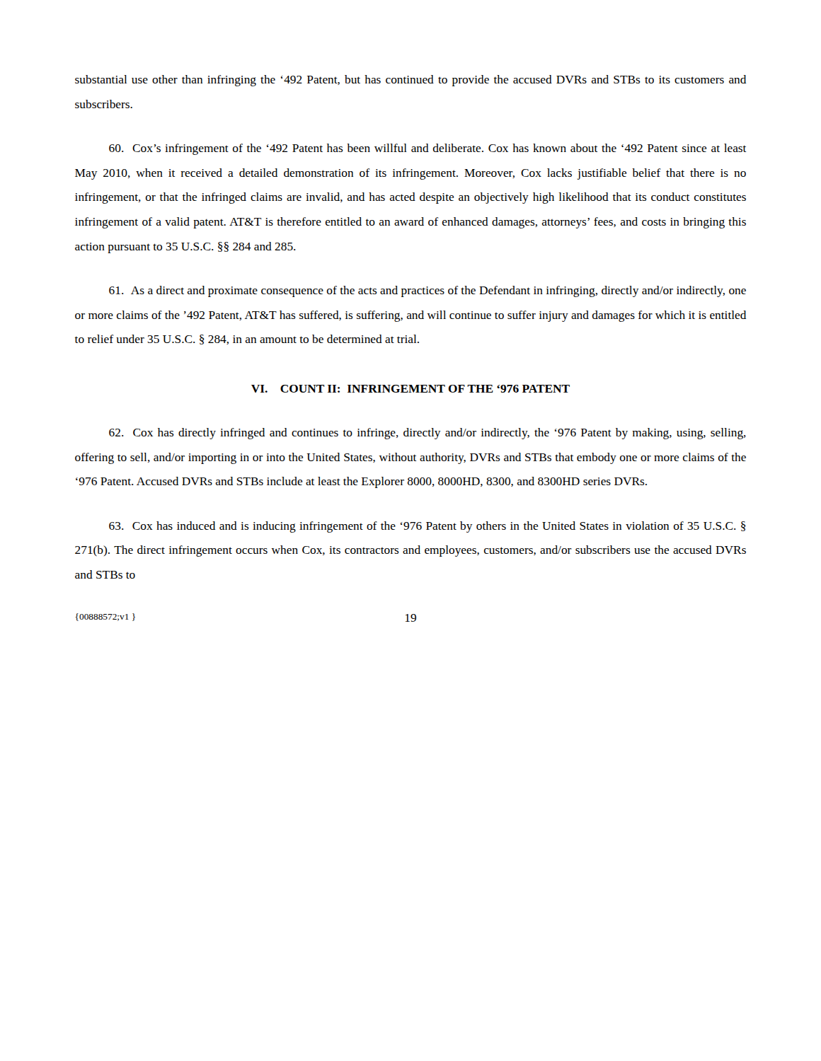substantial use other than infringing the ‘492 Patent, but has continued to provide the accused DVRs and STBs to its customers and subscribers.
60. Cox’s infringement of the ‘492 Patent has been willful and deliberate. Cox has known about the ‘492 Patent since at least May 2010, when it received a detailed demonstration of its infringement. Moreover, Cox lacks justifiable belief that there is no infringement, or that the infringed claims are invalid, and has acted despite an objectively high likelihood that its conduct constitutes infringement of a valid patent. AT&T is therefore entitled to an award of enhanced damages, attorneys’ fees, and costs in bringing this action pursuant to 35 U.S.C. §§ 284 and 285.
61. As a direct and proximate consequence of the acts and practices of the Defendant in infringing, directly and/or indirectly, one or more claims of the ’492 Patent, AT&T has suffered, is suffering, and will continue to suffer injury and damages for which it is entitled to relief under 35 U.S.C. § 284, in an amount to be determined at trial.
VI. COUNT II: INFRINGEMENT OF THE ‘976 PATENT
62. Cox has directly infringed and continues to infringe, directly and/or indirectly, the ‘976 Patent by making, using, selling, offering to sell, and/or importing in or into the United States, without authority, DVRs and STBs that embody one or more claims of the ‘976 Patent. Accused DVRs and STBs include at least the Explorer 8000, 8000HD, 8300, and 8300HD series DVRs.
63. Cox has induced and is inducing infringement of the ‘976 Patent by others in the United States in violation of 35 U.S.C. § 271(b). The direct infringement occurs when Cox, its contractors and employees, customers, and/or subscribers use the accused DVRs and STBs to
{00888572;v1 } 19